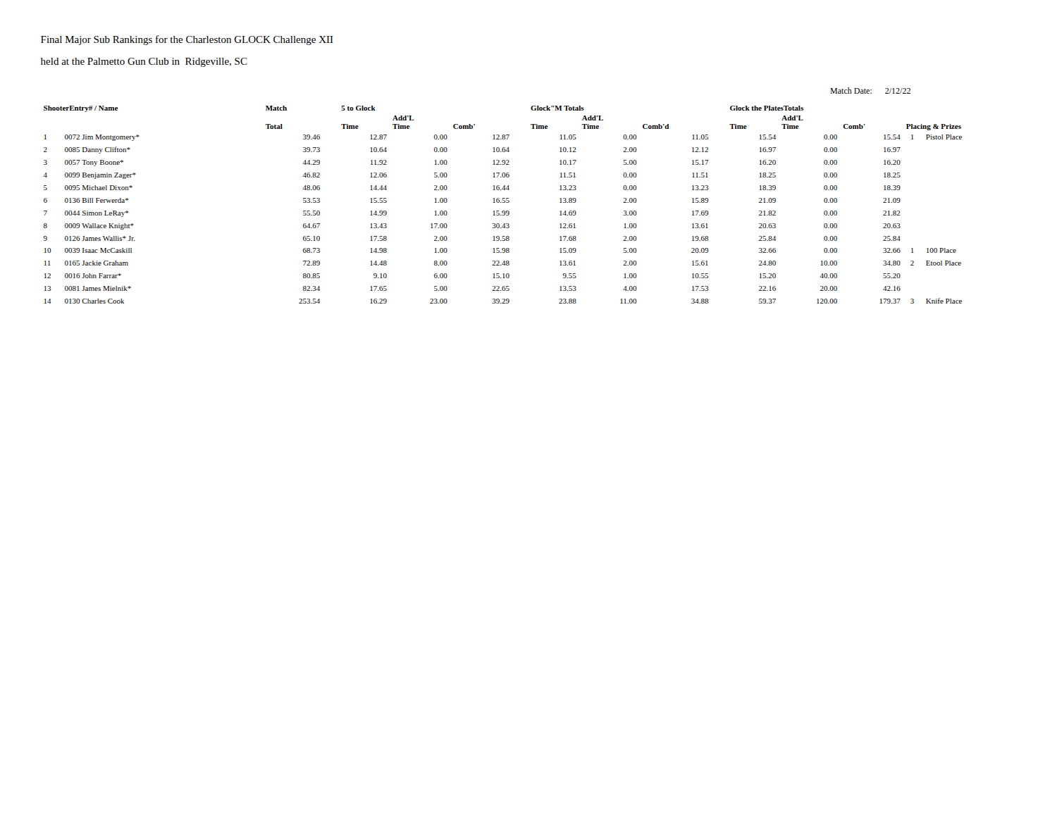Final Major Sub Rankings for the Charleston GLOCK Challenge XII
held at the Palmetto Gun Club in Ridgeville, SC
Match Date: 2/12/22
| ShooterEntry# / Name | Match | | 5 to Glock | | Glock"M Totals | | Glock the PlatesTotals | |
| --- | --- | --- | --- | --- | --- | --- | --- | --- |
| | | Total | | Time | Add'L Time | Comb' | | Time | Add'L Time | Comb'd | | Time | Add'L Time | Comb' | Placing & Prizes |
| 1 | 0072 Jim Montgomery* | 39.46 | | 12.87 | 0.00 | 12.87 | | 11.05 | 0.00 | 11.05 | | 15.54 | 0.00 | 15.54 | 1 | Pistol Place |
| 2 | 0085 Danny Clifton* | 39.73 | | 10.64 | 0.00 | 10.64 | | 10.12 | 2.00 | 12.12 | | 16.97 | 0.00 | 16.97 | | |
| 3 | 0057 Tony Boone* | 44.29 | | 11.92 | 1.00 | 12.92 | | 10.17 | 5.00 | 15.17 | | 16.20 | 0.00 | 16.20 | | |
| 4 | 0099 Benjamin Zager* | 46.82 | | 12.06 | 5.00 | 17.06 | | 11.51 | 0.00 | 11.51 | | 18.25 | 0.00 | 18.25 | | |
| 5 | 0095 Michael Dixon* | 48.06 | | 14.44 | 2.00 | 16.44 | | 13.23 | 0.00 | 13.23 | | 18.39 | 0.00 | 18.39 | | |
| 6 | 0136 Bill Ferwerda* | 53.53 | | 15.55 | 1.00 | 16.55 | | 13.89 | 2.00 | 15.89 | | 21.09 | 0.00 | 21.09 | | |
| 7 | 0044 Simon LeRay* | 55.50 | | 14.99 | 1.00 | 15.99 | | 14.69 | 3.00 | 17.69 | | 21.82 | 0.00 | 21.82 | | |
| 8 | 0009 Wallace Knight* | 64.67 | | 13.43 | 17.00 | 30.43 | | 12.61 | 1.00 | 13.61 | | 20.63 | 0.00 | 20.63 | | |
| 9 | 0126 James Wallis* Jr. | 65.10 | | 17.58 | 2.00 | 19.58 | | 17.68 | 2.00 | 19.68 | | 25.84 | 0.00 | 25.84 | | |
| 10 | 0039 Isaac McCaskill | 68.73 | | 14.98 | 1.00 | 15.98 | | 15.09 | 5.00 | 20.09 | | 32.66 | 0.00 | 32.66 | 1 | 100 Place |
| 11 | 0165 Jackie Graham | 72.89 | | 14.48 | 8.00 | 22.48 | | 13.61 | 2.00 | 15.61 | | 24.80 | 10.00 | 34.80 | 2 | Etool Place |
| 12 | 0016 John Farrar* | 80.85 | | 9.10 | 6.00 | 15.10 | | 9.55 | 1.00 | 10.55 | | 15.20 | 40.00 | 55.20 | | |
| 13 | 0081 James Mielnik* | 82.34 | | 17.65 | 5.00 | 22.65 | | 13.53 | 4.00 | 17.53 | | 22.16 | 20.00 | 42.16 | | |
| 14 | 0130 Charles Cook | 253.54 | | 16.29 | 23.00 | 39.29 | | 23.88 | 11.00 | 34.88 | | 59.37 | 120.00 | 179.37 | 3 | Knife Place |